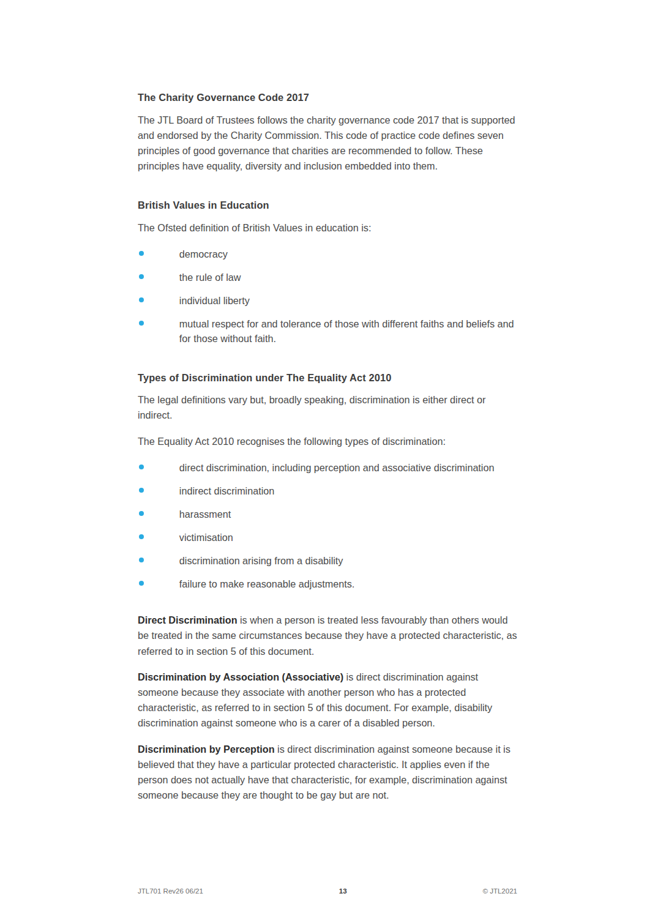The Charity Governance Code 2017
The JTL Board of Trustees follows the charity governance code 2017 that is supported and endorsed by the Charity Commission. This code of practice code defines seven principles of good governance that charities are recommended to follow. These principles have equality, diversity and inclusion embedded into them.
British Values in Education
The Ofsted definition of British Values in education is:
democracy
the rule of law
individual liberty
mutual respect for and tolerance of those with different faiths and beliefs and for those without faith.
Types of Discrimination under The Equality Act 2010
The legal definitions vary but, broadly speaking, discrimination is either direct or indirect.
The Equality Act 2010 recognises the following types of discrimination:
direct discrimination, including perception and associative discrimination
indirect discrimination
harassment
victimisation
discrimination arising from a disability
failure to make reasonable adjustments.
Direct Discrimination is when a person is treated less favourably than others would be treated in the same circumstances because they have a protected characteristic, as referred to in section 5 of this document.
Discrimination by Association (Associative) is direct discrimination against someone because they associate with another person who has a protected characteristic, as referred to in section 5 of this document. For example, disability discrimination against someone who is a carer of a disabled person.
Discrimination by Perception is direct discrimination against someone because it is believed that they have a particular protected characteristic. It applies even if the person does not actually have that characteristic, for example, discrimination against someone because they are thought to be gay but are not.
JTL701 Rev26 06/21 13 © JTL2021